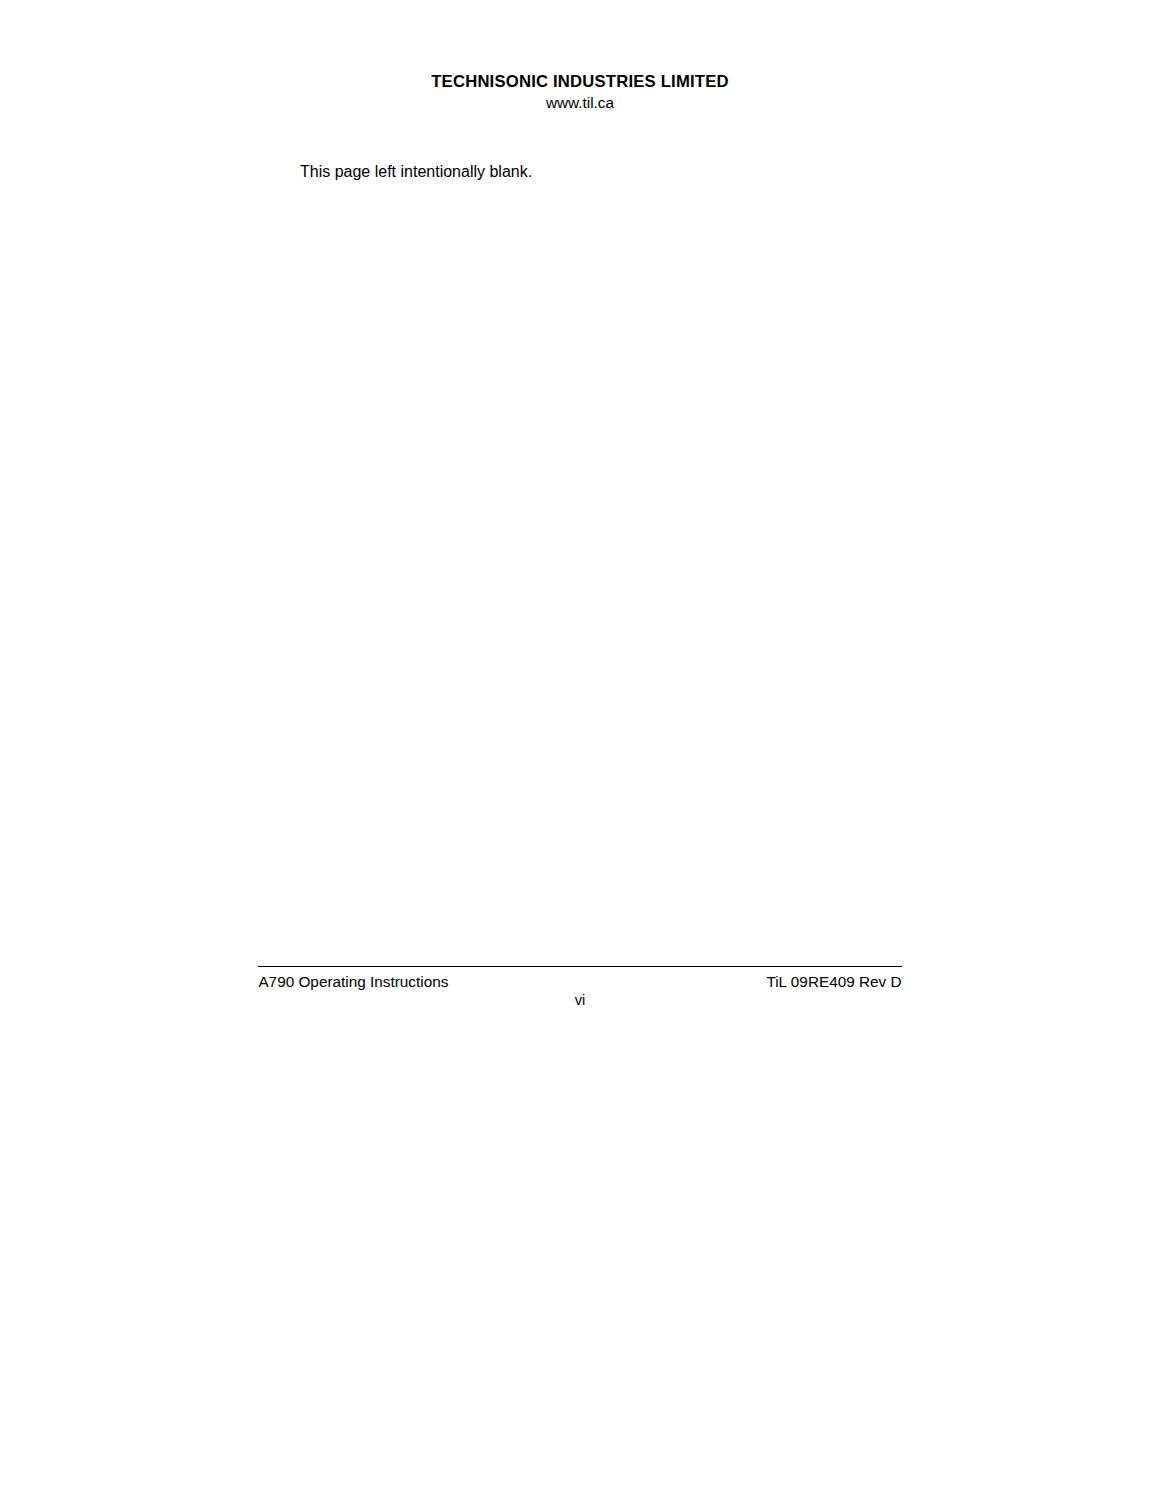TECHNISONIC INDUSTRIES LIMITED
www.til.ca
This page left intentionally blank.
A790 Operating Instructions TiL 09RE409 Rev D
vi